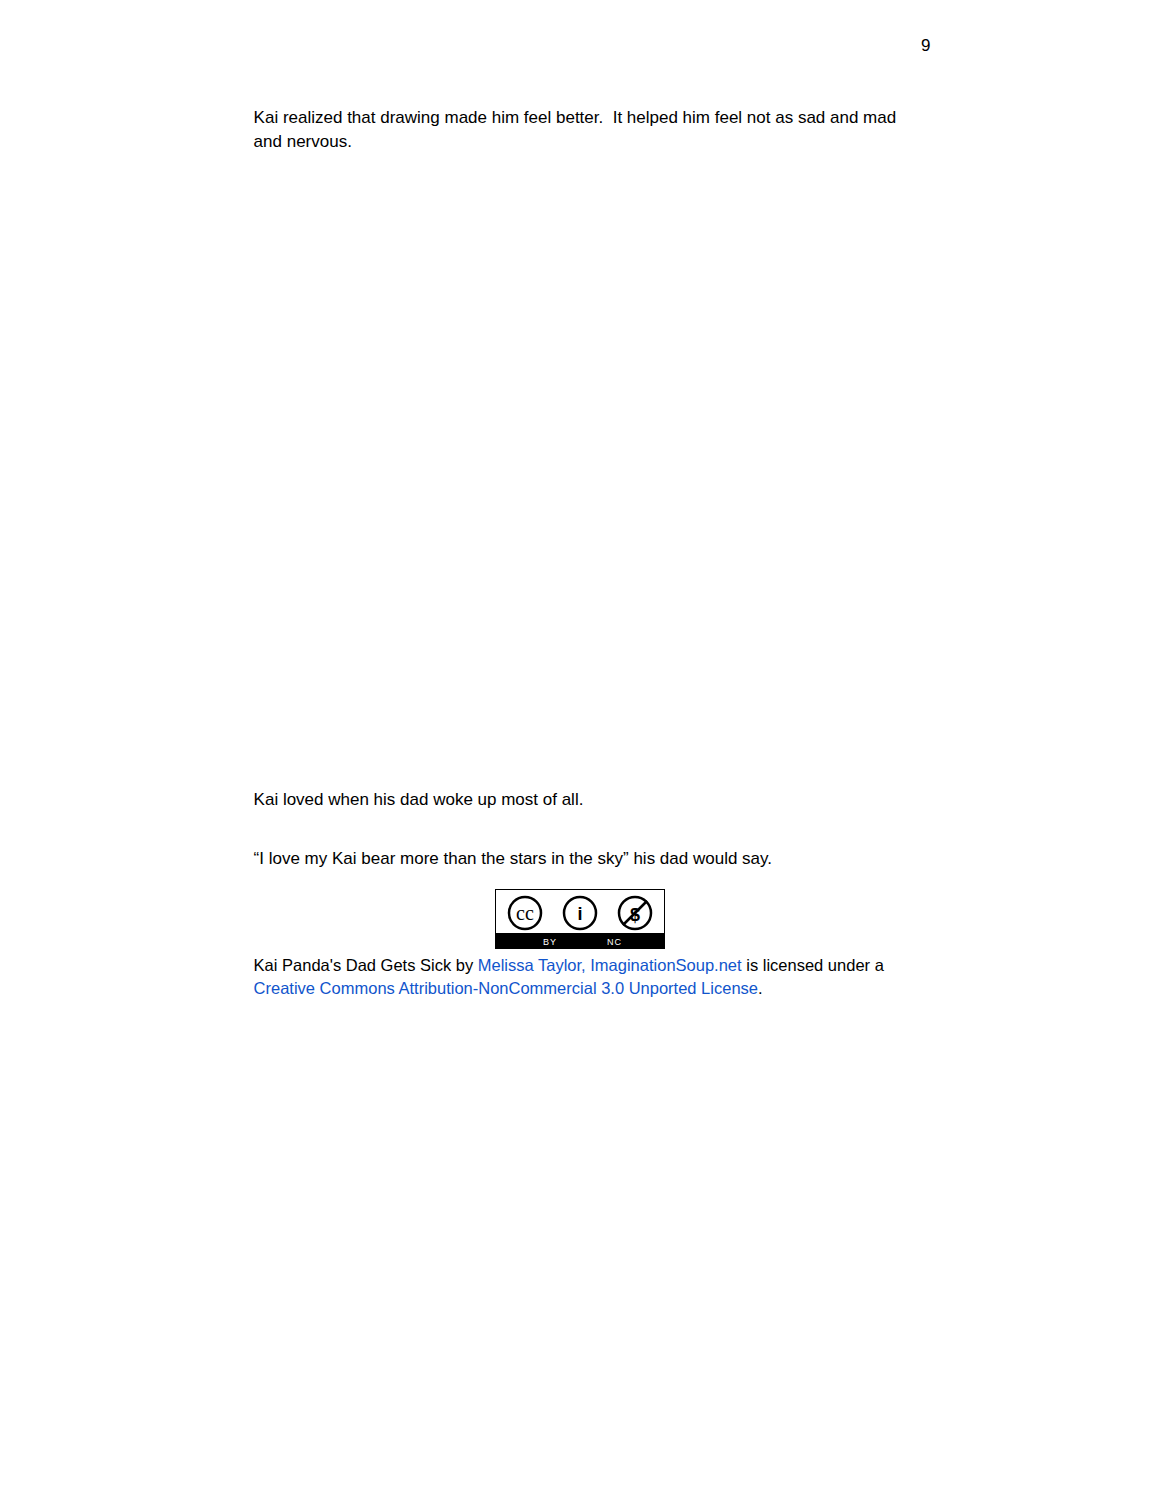9
Kai realized that drawing made him feel better. It helped him feel not as sad and mad and nervous.
Kai loved when his dad woke up most of all.
“I love my Kai bear more than the stars in the sky” his dad would say.
BY NC cc i $
Kai Panda's Dad Gets Sick by Melissa Taylor, ImaginationSoup.net is licensed under a Creative Commons Attribution-NonCommercial 3.0 Unported License.